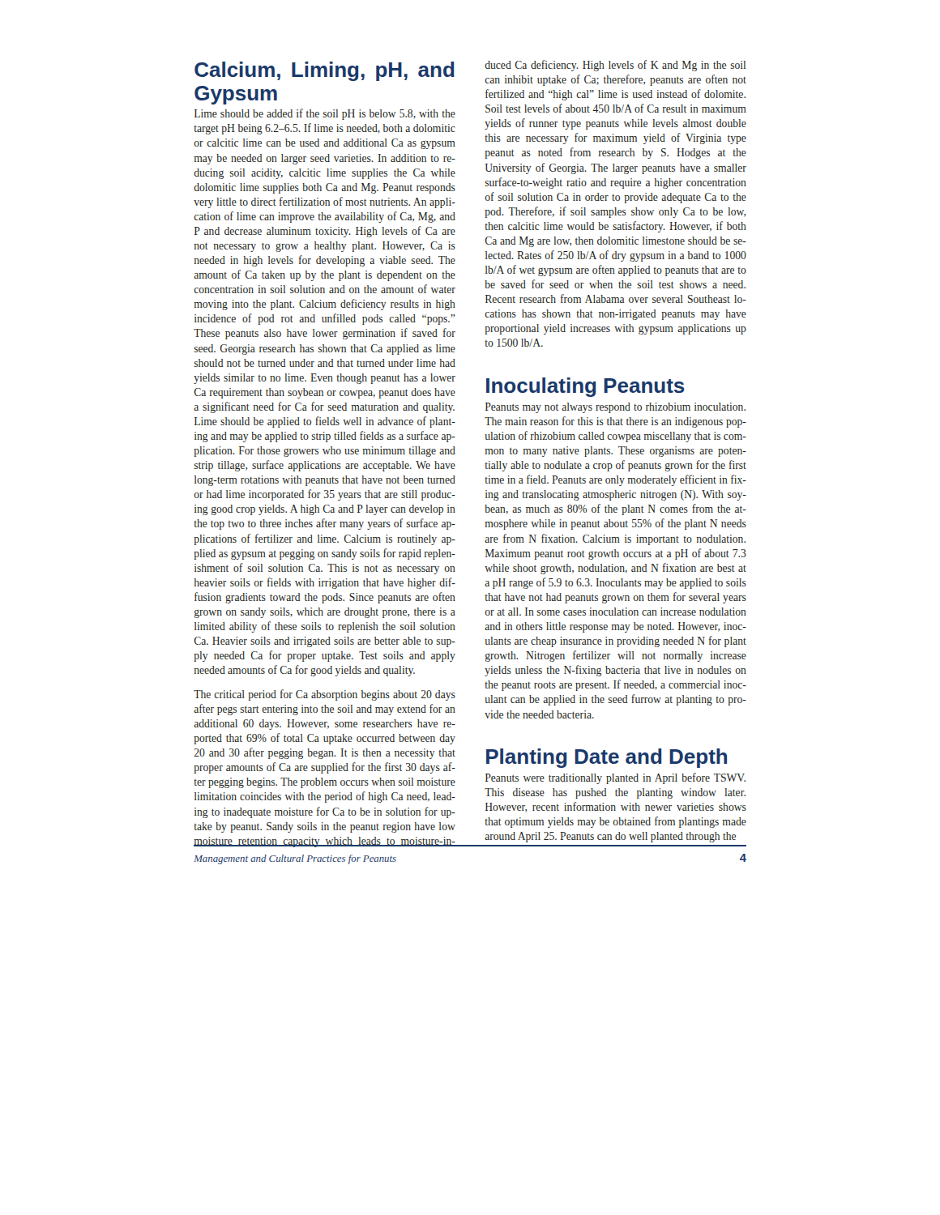Calcium, Liming, pH, and Gypsum
Lime should be added if the soil pH is below 5.8, with the target pH being 6.2–6.5. If lime is needed, both a dolomitic or calcitic lime can be used and additional Ca as gypsum may be needed on larger seed varieties. In addition to reducing soil acidity, calcitic lime supplies the Ca while dolomitic lime supplies both Ca and Mg. Peanut responds very little to direct fertilization of most nutrients. An application of lime can improve the availability of Ca, Mg, and P and decrease aluminum toxicity. High levels of Ca are not necessary to grow a healthy plant. However, Ca is needed in high levels for developing a viable seed. The amount of Ca taken up by the plant is dependent on the concentration in soil solution and on the amount of water moving into the plant. Calcium deficiency results in high incidence of pod rot and unfilled pods called “pops.” These peanuts also have lower germination if saved for seed. Georgia research has shown that Ca applied as lime should not be turned under and that turned under lime had yields similar to no lime. Even though peanut has a lower Ca requirement than soybean or cowpea, peanut does have a significant need for Ca for seed maturation and quality. Lime should be applied to fields well in advance of planting and may be applied to strip tilled fields as a surface application. For those growers who use minimum tillage and strip tillage, surface applications are acceptable. We have long-term rotations with peanuts that have not been turned or had lime incorporated for 35 years that are still producing good crop yields. A high Ca and P layer can develop in the top two to three inches after many years of surface applications of fertilizer and lime. Calcium is routinely applied as gypsum at pegging on sandy soils for rapid replenishment of soil solution Ca. This is not as necessary on heavier soils or fields with irrigation that have higher diffusion gradients toward the pods. Since peanuts are often grown on sandy soils, which are drought prone, there is a limited ability of these soils to replenish the soil solution Ca. Heavier soils and irrigated soils are better able to supply needed Ca for proper uptake. Test soils and apply needed amounts of Ca for good yields and quality.
The critical period for Ca absorption begins about 20 days after pegs start entering into the soil and may extend for an additional 60 days. However, some researchers have reported that 69% of total Ca uptake occurred between day 20 and 30 after pegging began. It is then a necessity that proper amounts of Ca are supplied for the first 30 days after pegging begins. The problem occurs when soil moisture limitation coincides with the period of high Ca need, leading to inadequate moisture for Ca to be in solution for uptake by peanut. Sandy soils in the peanut region have low moisture retention capacity which leads to moisture-induced Ca deficiency. High levels of K and Mg in the soil can inhibit uptake of Ca; therefore, peanuts are often not fertilized and “high cal” lime is used instead of dolomite. Soil test levels of about 450 lb/A of Ca result in maximum yields of runner type peanuts while levels almost double this are necessary for maximum yield of Virginia type peanut as noted from research by S. Hodges at the University of Georgia. The larger peanuts have a smaller surface-to-weight ratio and require a higher concentration of soil solution Ca in order to provide adequate Ca to the pod. Therefore, if soil samples show only Ca to be low, then calcitic lime would be satisfactory. However, if both Ca and Mg are low, then dolomitic limestone should be selected. Rates of 250 lb/A of dry gypsum in a band to 1000 lb/A of wet gypsum are often applied to peanuts that are to be saved for seed or when the soil test shows a need. Recent research from Alabama over several Southeast locations has shown that non-irrigated peanuts may have proportional yield increases with gypsum applications up to 1500 lb/A.
Inoculating Peanuts
Peanuts may not always respond to rhizobium inoculation. The main reason for this is that there is an indigenous population of rhizobium called cowpea miscellany that is common to many native plants. These organisms are potentially able to nodulate a crop of peanuts grown for the first time in a field. Peanuts are only moderately efficient in fixing and translocating atmospheric nitrogen (N). With soybean, as much as 80% of the plant N comes from the atmosphere while in peanut about 55% of the plant N needs are from N fixation. Calcium is important to nodulation. Maximum peanut root growth occurs at a pH of about 7.3 while shoot growth, nodulation, and N fixation are best at a pH range of 5.9 to 6.3. Inoculants may be applied to soils that have not had peanuts grown on them for several years or at all. In some cases inoculation can increase nodulation and in others little response may be noted. However, inoculants are cheap insurance in providing needed N for plant growth. Nitrogen fertilizer will not normally increase yields unless the N-fixing bacteria that live in nodules on the peanut roots are present. If needed, a commercial inoculant can be applied in the seed furrow at planting to provide the needed bacteria.
Planting Date and Depth
Peanuts were traditionally planted in April before TSWV. This disease has pushed the planting window later. However, recent information with newer varieties shows that optimum yields may be obtained from plantings made around April 25. Peanuts can do well planted through the
Management and Cultural Practices for Peanuts 4